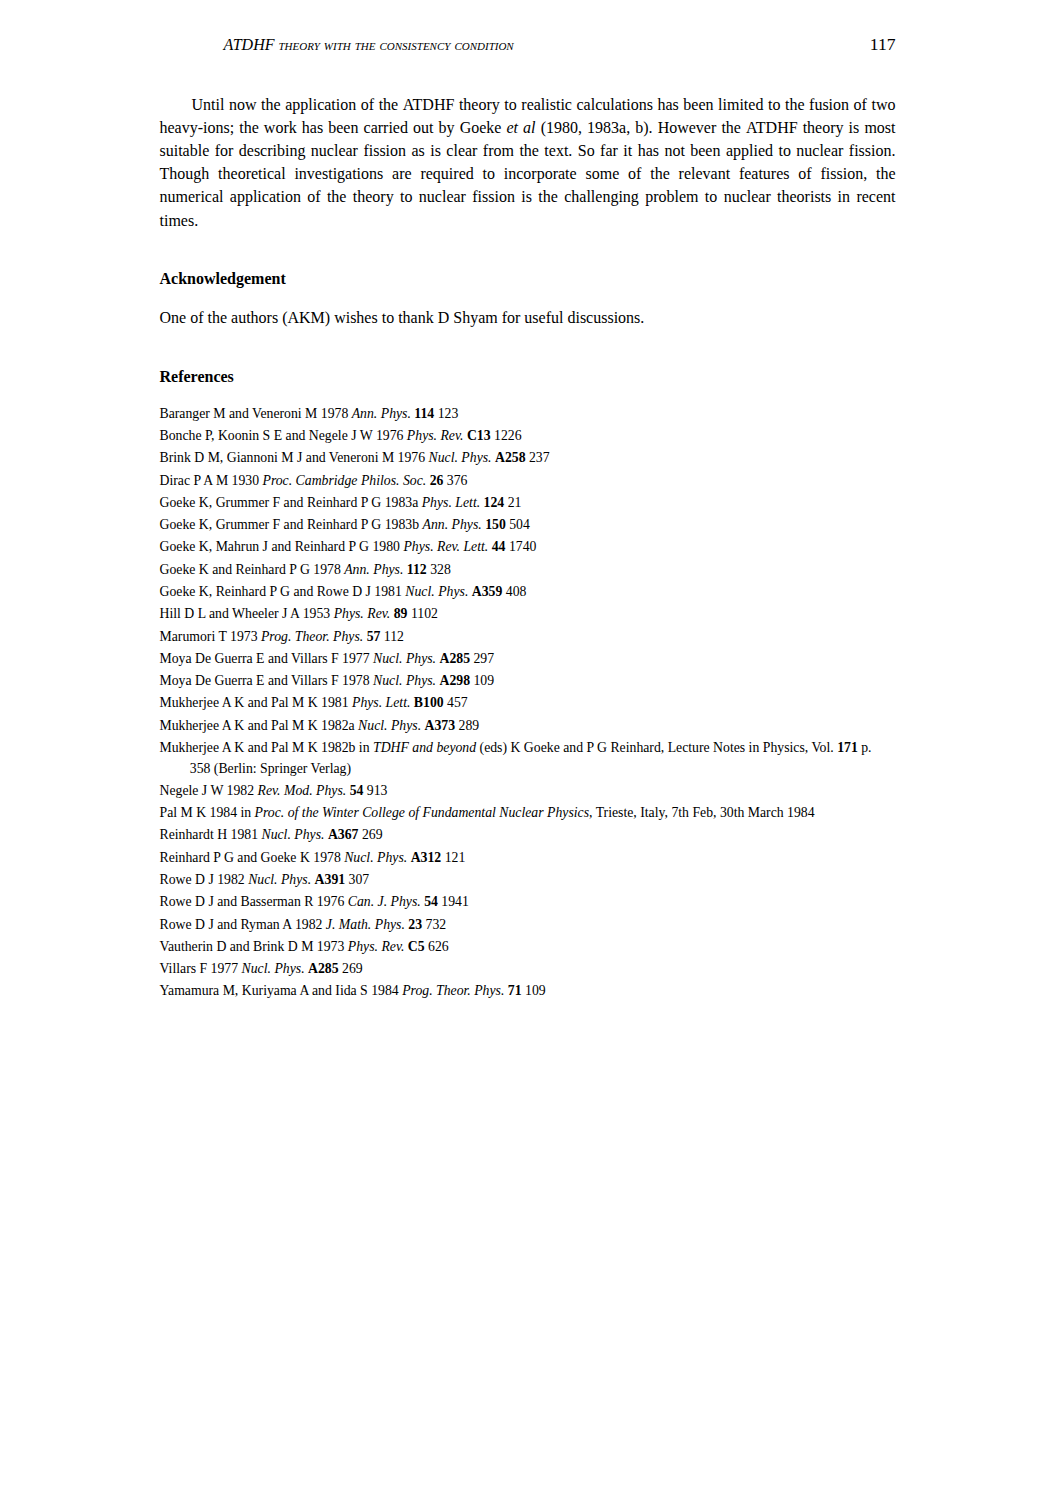ATDHF theory with the consistency condition 117
Until now the application of the ATDHF theory to realistic calculations has been limited to the fusion of two heavy-ions; the work has been carried out by Goeke et al (1980, 1983a, b). However the ATDHF theory is most suitable for describing nuclear fission as is clear from the text. So far it has not been applied to nuclear fission. Though theoretical investigations are required to incorporate some of the relevant features of fission, the numerical application of the theory to nuclear fission is the challenging problem to nuclear theorists in recent times.
Acknowledgement
One of the authors (AKM) wishes to thank D Shyam for useful discussions.
References
Baranger M and Veneroni M 1978 Ann. Phys. 114 123
Bonche P, Koonin S E and Negele J W 1976 Phys. Rev. C13 1226
Brink D M, Giannoni M J and Veneroni M 1976 Nucl. Phys. A258 237
Dirac P A M 1930 Proc. Cambridge Philos. Soc. 26 376
Goeke K, Grummer F and Reinhard P G 1983a Phys. Lett. 124 21
Goeke K, Grummer F and Reinhard P G 1983b Ann. Phys. 150 504
Goeke K, Mahrun J and Reinhard P G 1980 Phys. Rev. Lett. 44 1740
Goeke K and Reinhard P G 1978 Ann. Phys. 112 328
Goeke K, Reinhard P G and Rowe D J 1981 Nucl. Phys. A359 408
Hill D L and Wheeler J A 1953 Phys. Rev. 89 1102
Marumori T 1973 Prog. Theor. Phys. 57 112
Moya De Guerra E and Villars F 1977 Nucl. Phys. A285 297
Moya De Guerra E and Villars F 1978 Nucl. Phys. A298 109
Mukherjee A K and Pal M K 1981 Phys. Lett. B100 457
Mukherjee A K and Pal M K 1982a Nucl. Phys. A373 289
Mukherjee A K and Pal M K 1982b in TDHF and beyond (eds) K Goeke and P G Reinhard, Lecture Notes in Physics, Vol. 171 p. 358 (Berlin: Springer Verlag)
Negele J W 1982 Rev. Mod. Phys. 54 913
Pal M K 1984 in Proc. of the Winter College of Fundamental Nuclear Physics, Trieste, Italy, 7th Feb, 30th March 1984
Reinhardt H 1981 Nucl. Phys. A367 269
Reinhard P G and Goeke K 1978 Nucl. Phys. A312 121
Rowe D J 1982 Nucl. Phys. A391 307
Rowe D J and Basserman R 1976 Can. J. Phys. 54 1941
Rowe D J and Ryman A 1982 J. Math. Phys. 23 732
Vautherin D and Brink D M 1973 Phys. Rev. C5 626
Villars F 1977 Nucl. Phys. A285 269
Yamamura M, Kuriyama A and Iida S 1984 Prog. Theor. Phys. 71 109